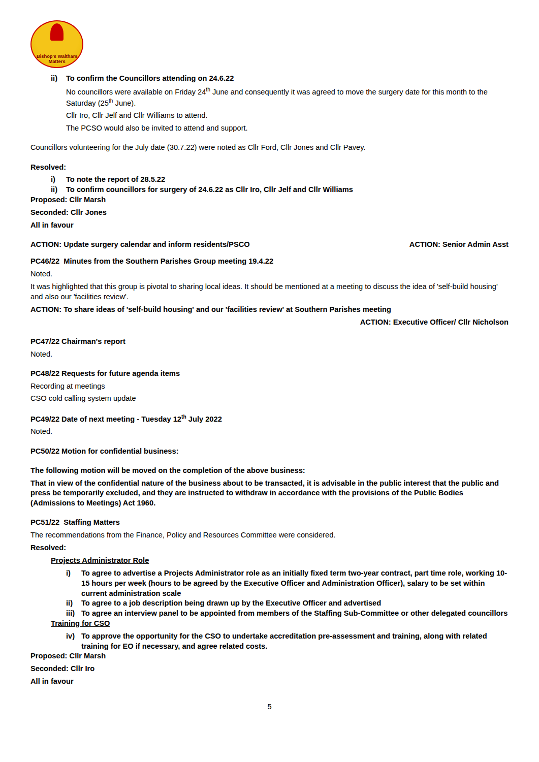Bishop's Waltham
Matters
ii)
To confirm the Councillors attending on 24.6.22
No councillors were available on Friday 24th June and consequently it was agreed to move the surgery date for this month to the Saturday (25th June).
Cllr Iro, Cllr Jelf and Cllr Williams to attend.
The PCSO would also be invited to attend and support.
Councillors volunteering for the July date (30.7.22) were noted as Cllr Ford, Cllr Jones and Cllr Pavey.
Resolved:
i)
To note the report of 28.5.22
ii)
To confirm councillors for surgery of 24.6.22 as Cllr Iro, Cllr Jelf and Cllr Williams
Proposed: Cllr Marsh
Seconded: Cllr Jones
All in favour
ACTION: Update surgery calendar and inform residents/PSCO ACTION: Senior Admin Asst
PC46/22 Minutes from the Southern Parishes Group meeting 19.4.22
Noted.
It was highlighted that this group is pivotal to sharing local ideas. It should be mentioned at a meeting to discuss the idea of 'self-build housing' and also our 'facilities review'.
ACTION: To share ideas of 'self-build housing' and our 'facilities review' at Southern Parishes meeting
ACTION: Executive Officer/ Cllr Nicholson
PC47/22 Chairman's report
Noted.
PC48/22 Requests for future agenda items
Recording at meetings
CSO cold calling system update
PC49/22 Date of next meeting - Tuesday 12th July 2022
Noted.
PC50/22 Motion for confidential business:
The following motion will be moved on the completion of the above business:
That in view of the confidential nature of the business about to be transacted, it is advisable in the public interest that the public and press be temporarily excluded, and they are instructed to withdraw in accordance with the provisions of the Public Bodies (Admissions to Meetings) Act 1960.
PC51/22 Staffing Matters
The recommendations from the Finance, Policy and Resources Committee were considered.
Resolved:
Projects Administrator Role
i)
To agree to advertise a Projects Administrator role as an initially fixed term two-year contract, part time role, working 10-15 hours per week (hours to be agreed by the Executive Officer and Administration Officer), salary to be set within current administration scale
ii)
To agree to a job description being drawn up by the Executive Officer and advertised
iii)
To agree an interview panel to be appointed from members of the Staffing Sub-Committee or other delegated councillors
Training for CSO
iv)
To approve the opportunity for the CSO to undertake accreditation pre-assessment and training, along with related training for EO if necessary, and agree related costs.
Proposed: Cllr Marsh
Seconded: Cllr Iro
All in favour
5